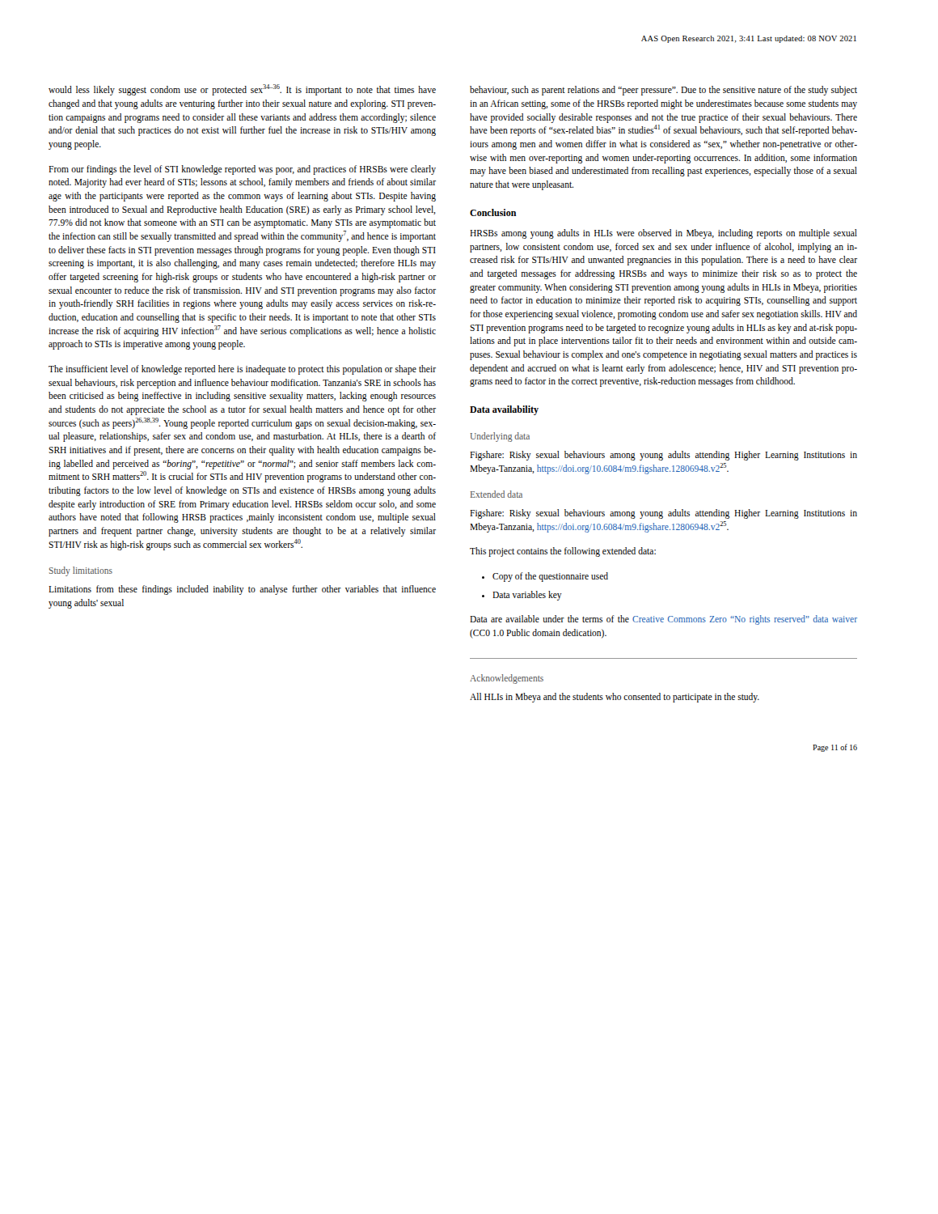AAS Open Research 2021, 3:41 Last updated: 08 NOV 2021
would less likely suggest condom use or protected sex34–36. It is important to note that times have changed and that young adults are venturing further into their sexual nature and exploring. STI prevention campaigns and programs need to consider all these variants and address them accordingly; silence and/or denial that such practices do not exist will further fuel the increase in risk to STIs/HIV among young people.
From our findings the level of STI knowledge reported was poor, and practices of HRSBs were clearly noted. Majority had ever heard of STIs; lessons at school, family members and friends of about similar age with the participants were reported as the common ways of learning about STIs. Despite having been introduced to Sexual and Reproductive health Education (SRE) as early as Primary school level, 77.9% did not know that someone with an STI can be asymptomatic. Many STIs are asymptomatic but the infection can still be sexually transmitted and spread within the community7, and hence is important to deliver these facts in STI prevention messages through programs for young people. Even though STI screening is important, it is also challenging, and many cases remain undetected; therefore HLIs may offer targeted screening for high-risk groups or students who have encountered a high-risk partner or sexual encounter to reduce the risk of transmission. HIV and STI prevention programs may also factor in youth-friendly SRH facilities in regions where young adults may easily access services on risk-reduction, education and counselling that is specific to their needs. It is important to note that other STIs increase the risk of acquiring HIV infection37 and have serious complications as well; hence a holistic approach to STIs is imperative among young people.
The insufficient level of knowledge reported here is inadequate to protect this population or shape their sexual behaviours, risk perception and influence behaviour modification. Tanzania's SRE in schools has been criticised as being ineffective in including sensitive sexuality matters, lacking enough resources and students do not appreciate the school as a tutor for sexual health matters and hence opt for other sources (such as peers)26,38,39. Young people reported curriculum gaps on sexual decision-making, sexual pleasure, relationships, safer sex and condom use, and masturbation. At HLIs, there is a dearth of SRH initiatives and if present, there are concerns on their quality with health education campaigns being labelled and perceived as “boring”, “repetitive” or “normal”; and senior staff members lack commitment to SRH matters20. It is crucial for STIs and HIV prevention programs to understand other contributing factors to the low level of knowledge on STIs and existence of HRSBs among young adults despite early introduction of SRE from Primary education level. HRSBs seldom occur solo, and some authors have noted that following HRSB practices ,mainly inconsistent condom use, multiple sexual partners and frequent partner change, university students are thought to be at a relatively similar STI/HIV risk as high-risk groups such as commercial sex workers40.
Study limitations
Limitations from these findings included inability to analyse further other variables that influence young adults' sexual
behaviour, such as parent relations and “peer pressure”. Due to the sensitive nature of the study subject in an African setting, some of the HRSBs reported might be underestimates because some students may have provided socially desirable responses and not the true practice of their sexual behaviours. There have been reports of “sex-related bias” in studies41 of sexual behaviours, such that self-reported behaviours among men and women differ in what is considered as “sex,” whether non-penetrative or otherwise with men over-reporting and women under-reporting occurrences. In addition, some information may have been biased and underestimated from recalling past experiences, especially those of a sexual nature that were unpleasant.
Conclusion
HRSBs among young adults in HLIs were observed in Mbeya, including reports on multiple sexual partners, low consistent condom use, forced sex and sex under influence of alcohol, implying an increased risk for STIs/HIV and unwanted pregnancies in this population. There is a need to have clear and targeted messages for addressing HRSBs and ways to minimize their risk so as to protect the greater community. When considering STI prevention among young adults in HLIs in Mbeya, priorities need to factor in education to minimize their reported risk to acquiring STIs, counselling and support for those experiencing sexual violence, promoting condom use and safer sex negotiation skills. HIV and STI prevention programs need to be targeted to recognize young adults in HLIs as key and at-risk populations and put in place interventions tailor fit to their needs and environment within and outside campuses. Sexual behaviour is complex and one's competence in negotiating sexual matters and practices is dependent and accrued on what is learnt early from adolescence; hence, HIV and STI prevention programs need to factor in the correct preventive, risk-reduction messages from childhood.
Data availability
Underlying data
Figshare: Risky sexual behaviours among young adults attending Higher Learning Institutions in Mbeya-Tanzania, https://doi.org/10.6084/m9.figshare.12806948.v225.
Extended data
Figshare: Risky sexual behaviours among young adults attending Higher Learning Institutions in Mbeya-Tanzania, https://doi.org/10.6084/m9.figshare.12806948.v225.
This project contains the following extended data:
Copy of the questionnaire used
Data variables key
Data are available under the terms of the Creative Commons Zero “No rights reserved” data waiver (CC0 1.0 Public domain dedication).
Acknowledgements
All HLIs in Mbeya and the students who consented to participate in the study.
Page 11 of 16